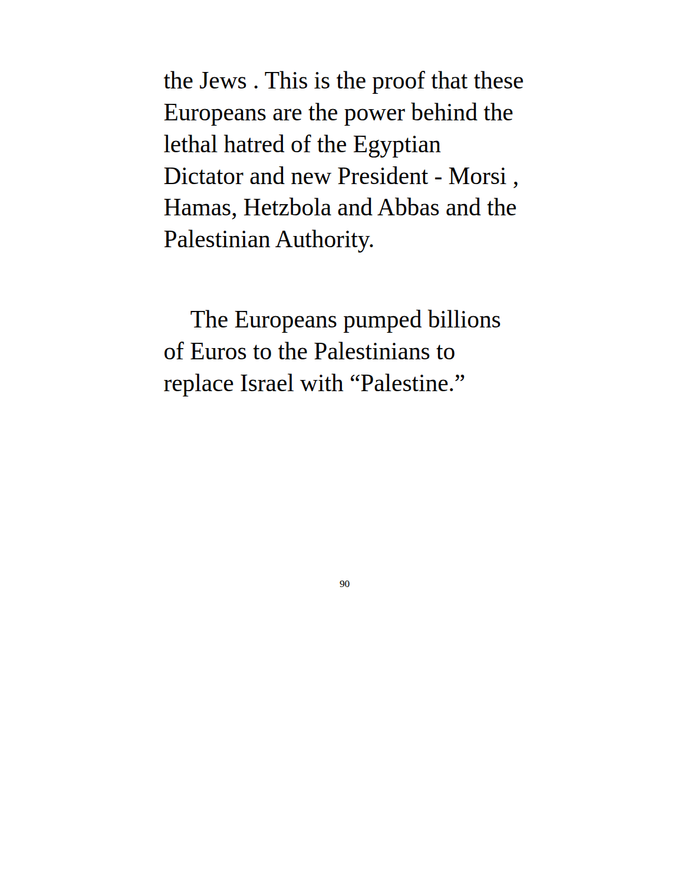the Jews . This is the proof that these Europeans are the power behind the lethal hatred of the Egyptian Dictator and new President - Morsi , Hamas, Hetzbola and Abbas and the Palestinian Authority.
The Europeans pumped billions of Euros to the Palestinians to replace Israel with “Palestine.”
90